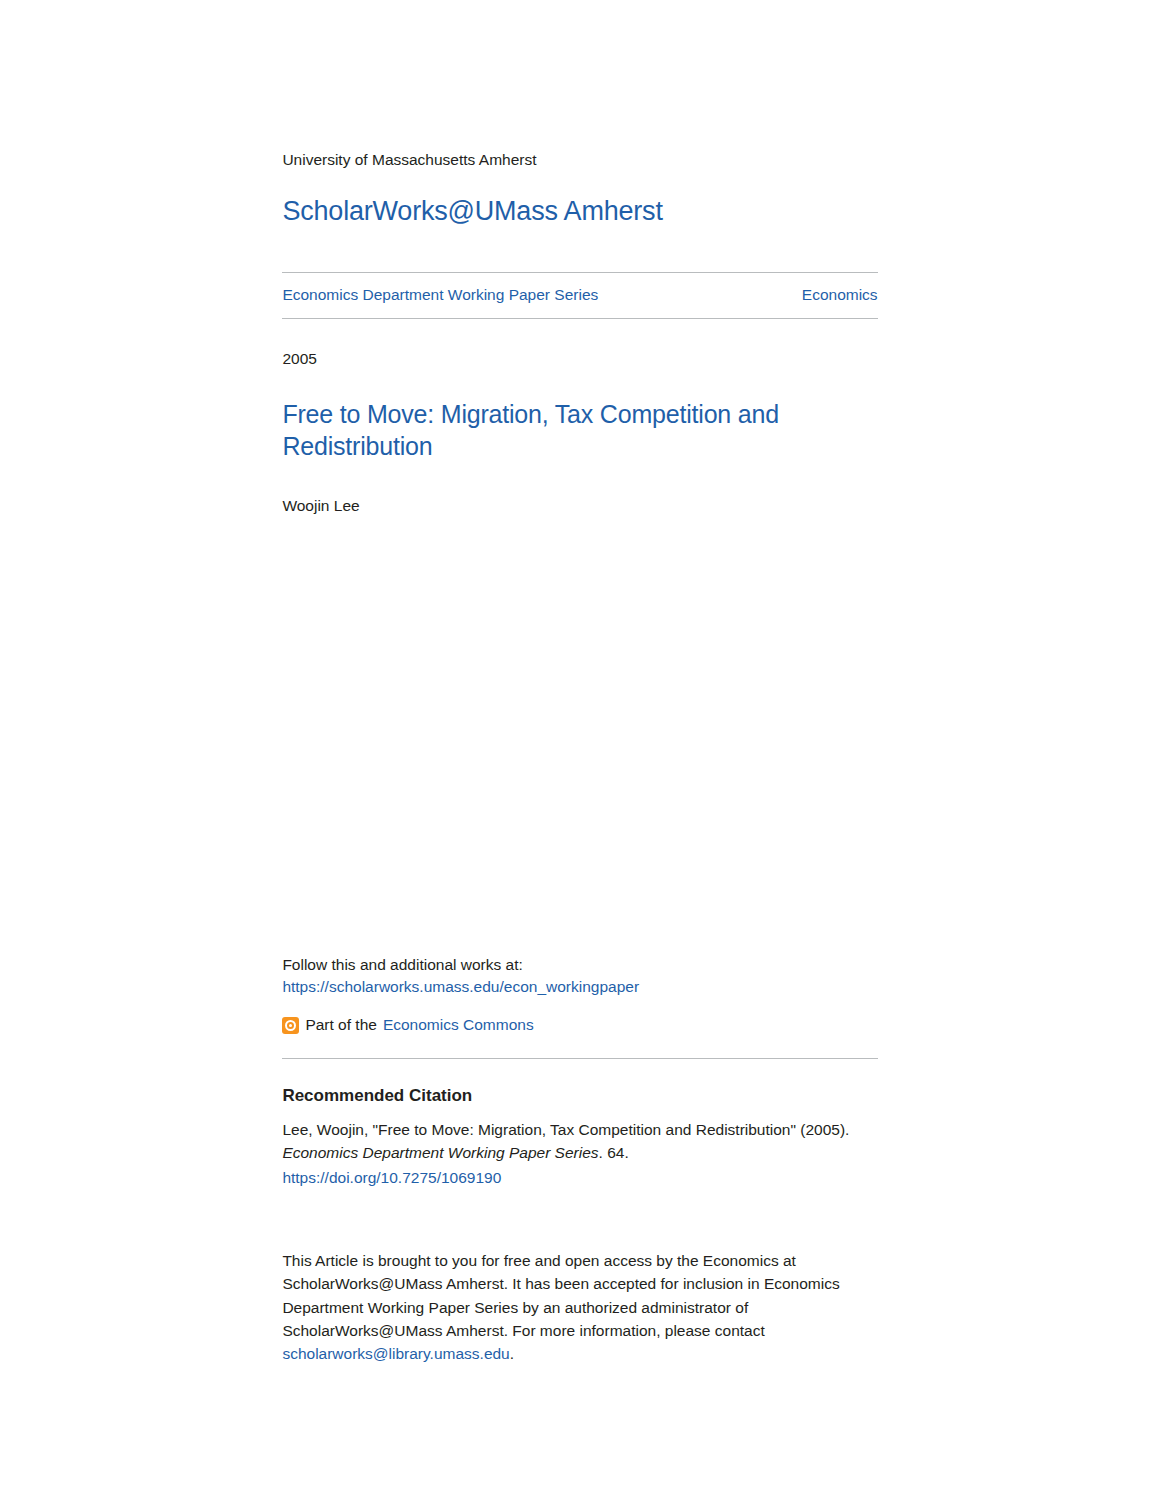University of Massachusetts Amherst
ScholarWorks@UMass Amherst
Economics Department Working Paper Series Economics
2005
Free to Move: Migration, Tax Competition and Redistribution
Woojin Lee
Follow this and additional works at: https://scholarworks.umass.edu/econ_workingpaper
Part of the Economics Commons
Recommended Citation
Lee, Woojin, "Free to Move: Migration, Tax Competition and Redistribution" (2005). Economics Department Working Paper Series. 64. https://doi.org/10.7275/1069190
This Article is brought to you for free and open access by the Economics at ScholarWorks@UMass Amherst. It has been accepted for inclusion in Economics Department Working Paper Series by an authorized administrator of ScholarWorks@UMass Amherst. For more information, please contact scholarworks@library.umass.edu.